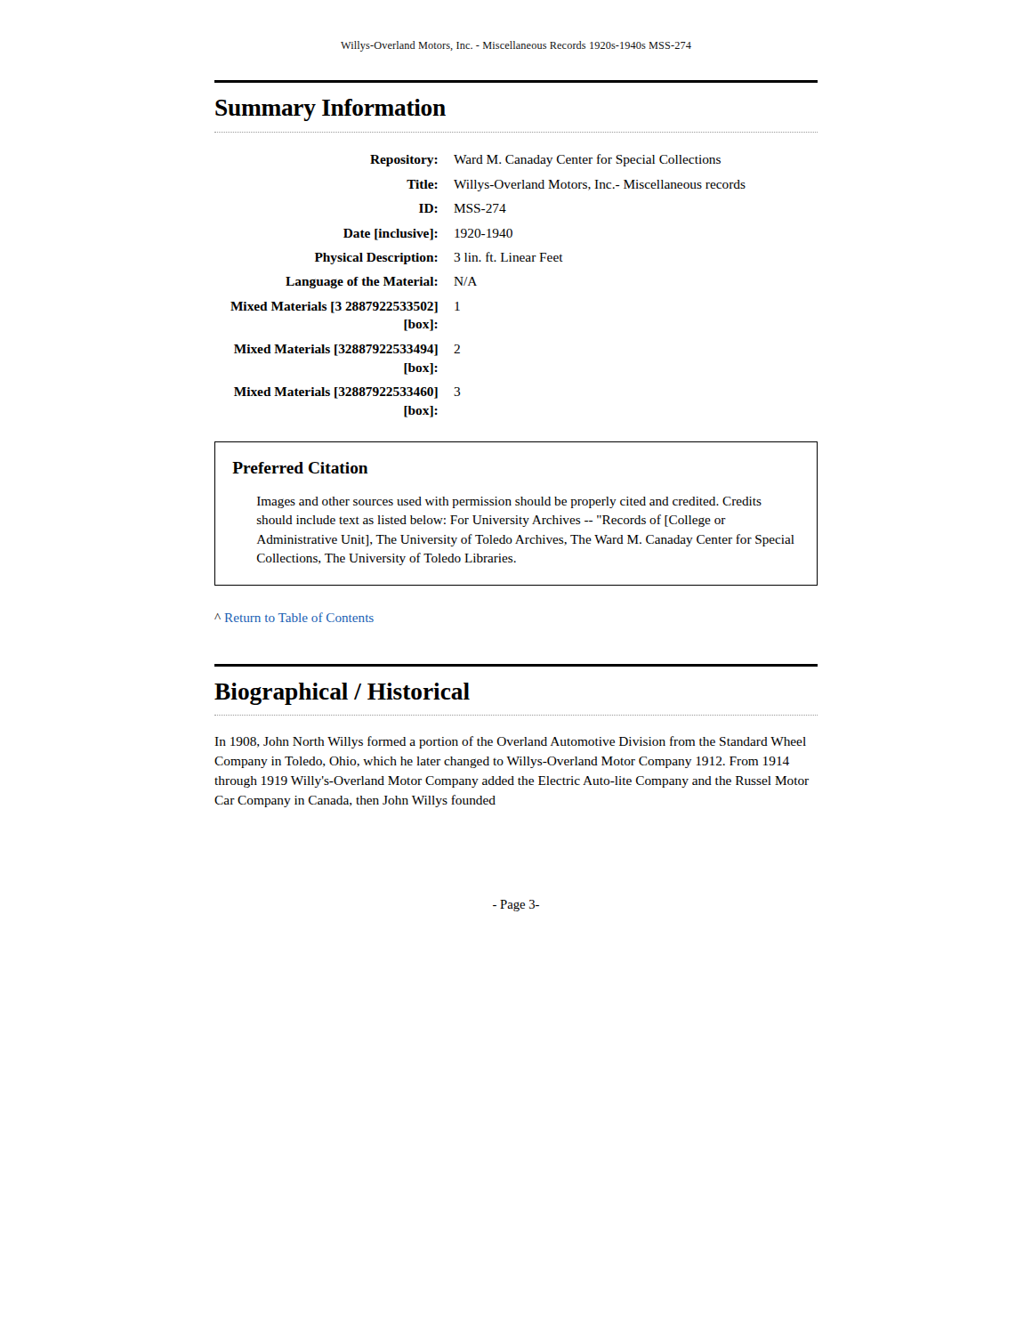Willys-Overland Motors, Inc. - Miscellaneous Records 1920s-1940s MSS-274
Summary Information
| Repository: | Ward M. Canaday Center for Special Collections |
| Title: | Willys-Overland Motors, Inc.- Miscellaneous records |
| ID: | MSS-274 |
| Date [inclusive]: | 1920-1940 |
| Physical Description: | 3 lin. ft. Linear Feet |
| Language of the Material: | N/A |
| Mixed Materials [3 2887922533502] [box]: | 1 |
| Mixed Materials [32887922533494] [box]: | 2 |
| Mixed Materials [32887922533460] [box]: | 3 |
Preferred Citation
Images and other sources used with permission should be properly cited and credited. Credits should include text as listed below: For University Archives -- "Records of [College or Administrative Unit], The University of Toledo Archives, The Ward M. Canaday Center for Special Collections, The University of Toledo Libraries.
^ Return to Table of Contents
Biographical / Historical
In 1908, John North Willys formed a portion of the Overland Automotive Division from the Standard Wheel Company in Toledo, Ohio, which he later changed to Willys-Overland Motor Company 1912. From 1914 through 1919 Willy's-Overland Motor Company added the Electric Auto-lite Company and the Russel Motor Car Company in Canada, then John Willys founded
- Page 3-